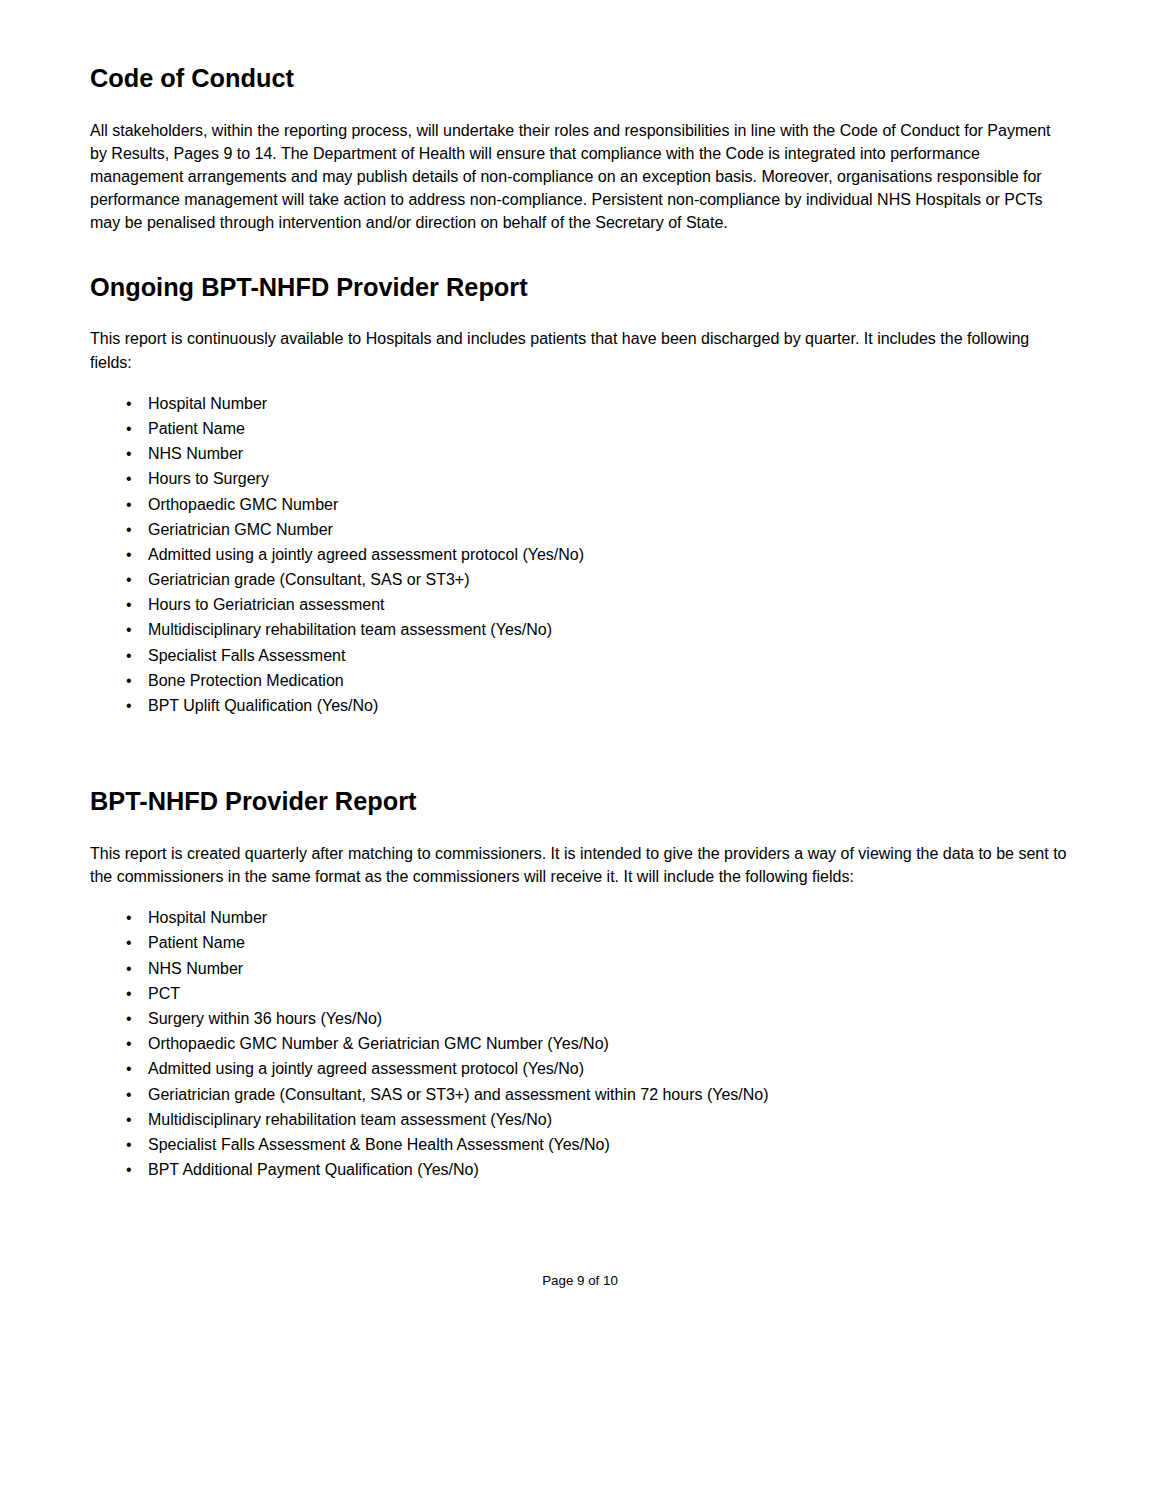Code of Conduct
All stakeholders, within the reporting process, will undertake their roles and responsibilities in line with the Code of Conduct for Payment by Results, Pages 9 to 14. The Department of Health will ensure that compliance with the Code is integrated into performance management arrangements and may publish details of non-compliance on an exception basis. Moreover, organisations responsible for performance management will take action to address non-compliance. Persistent non-compliance by individual NHS Hospitals or PCTs may be penalised through intervention and/or direction on behalf of the Secretary of State.
Ongoing BPT-NHFD Provider Report
This report is continuously available to Hospitals and includes patients that have been discharged by quarter. It includes the following fields:
Hospital Number
Patient Name
NHS Number
Hours to Surgery
Orthopaedic GMC Number
Geriatrician GMC Number
Admitted using a jointly agreed assessment protocol (Yes/No)
Geriatrician grade (Consultant, SAS or ST3+)
Hours to Geriatrician assessment
Multidisciplinary rehabilitation team assessment (Yes/No)
Specialist Falls Assessment
Bone Protection Medication
BPT Uplift Qualification (Yes/No)
BPT-NHFD Provider Report
This report is created quarterly after matching to commissioners. It is intended to give the providers a way of viewing the data to be sent to the commissioners in the same format as the commissioners will receive it. It will include the following fields:
Hospital Number
Patient Name
NHS Number
PCT
Surgery within 36 hours (Yes/No)
Orthopaedic GMC Number & Geriatrician GMC Number (Yes/No)
Admitted using a jointly agreed assessment protocol (Yes/No)
Geriatrician grade (Consultant, SAS or ST3+) and assessment within 72 hours (Yes/No)
Multidisciplinary rehabilitation team assessment (Yes/No)
Specialist Falls Assessment & Bone Health Assessment (Yes/No)
BPT Additional Payment Qualification (Yes/No)
Page 9 of 10